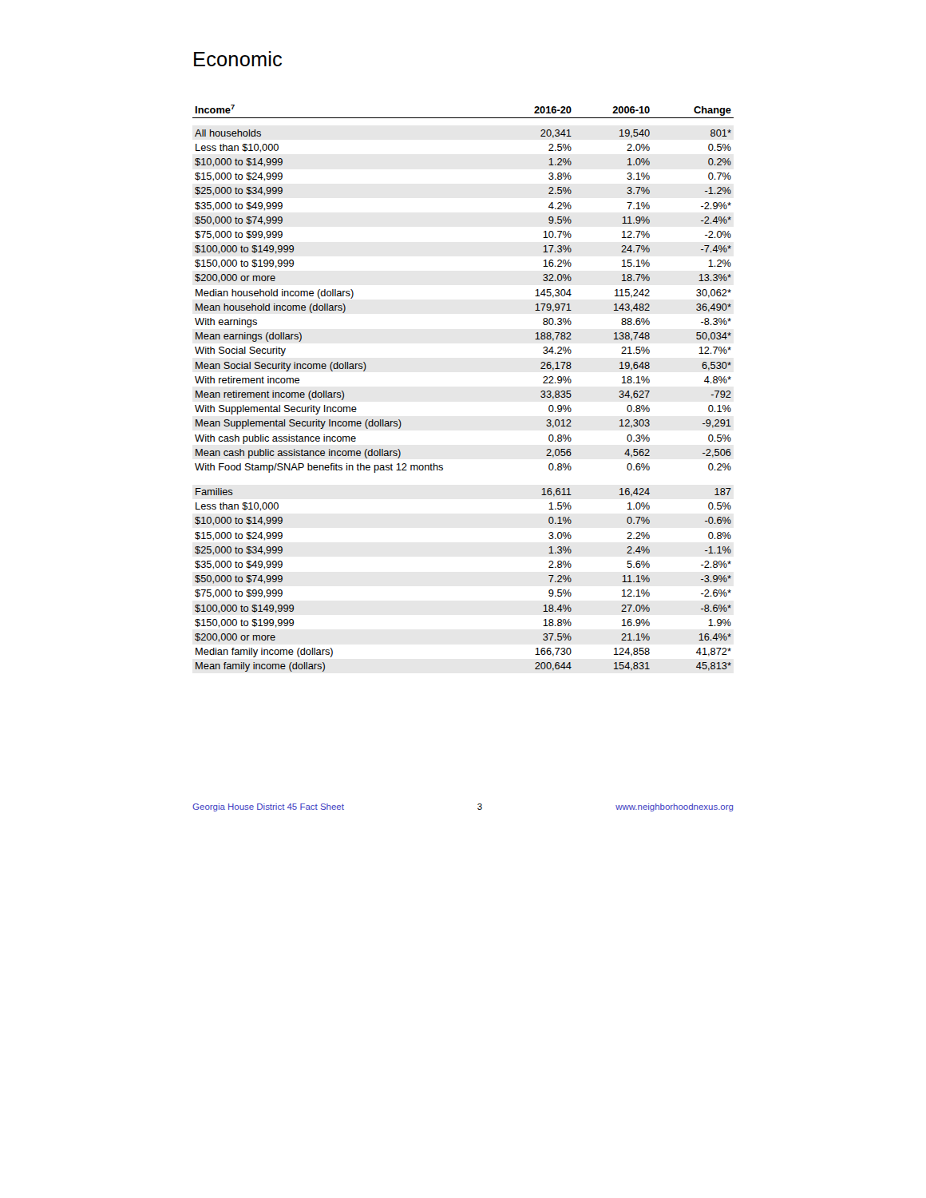Economic
Income, 2016-20 and 2006-10 with change
| Income 7 | 2016-20 | 2006-10 | Change |
| --- | --- | --- | --- |
| All households | 20,341 | 19,540 | 801* |
| Less than $10,000 | 2.5% | 2.0% | 0.5% |
| $10,000 to $14,999 | 1.2% | 1.0% | 0.2% |
| $15,000 to $24,999 | 3.8% | 3.1% | 0.7% |
| $25,000 to $34,999 | 2.5% | 3.7% | -1.2% |
| $35,000 to $49,999 | 4.2% | 7.1% | -2.9%* |
| $50,000 to $74,999 | 9.5% | 11.9% | -2.4%* |
| $75,000 to $99,999 | 10.7% | 12.7% | -2.0% |
| $100,000 to $149,999 | 17.3% | 24.7% | -7.4%* |
| $150,000 to $199,999 | 16.2% | 15.1% | 1.2% |
| $200,000 or more | 32.0% | 18.7% | 13.3%* |
| Median household income (dollars) | 145,304 | 115,242 | 30,062* |
| Mean household income (dollars) | 179,971 | 143,482 | 36,490* |
| With earnings | 80.3% | 88.6% | -8.3%* |
| Mean earnings (dollars) | 188,782 | 138,748 | 50,034* |
| With Social Security | 34.2% | 21.5% | 12.7%* |
| Mean Social Security income (dollars) | 26,178 | 19,648 | 6,530* |
| With retirement income | 22.9% | 18.1% | 4.8%* |
| Mean retirement income (dollars) | 33,835 | 34,627 | -792 |
| With Supplemental Security Income | 0.9% | 0.8% | 0.1% |
| Mean Supplemental Security Income (dollars) | 3,012 | 12,303 | -9,291 |
| With cash public assistance income | 0.8% | 0.3% | 0.5% |
| Mean cash public assistance income (dollars) | 2,056 | 4,562 | -2,506 |
| With Food Stamp/SNAP benefits in the past 12 months | 0.8% | 0.6% | 0.2% |
| Families | 16,611 | 16,424 | 187 |
| Less than $10,000 | 1.5% | 1.0% | 0.5% |
| $10,000 to $14,999 | 0.1% | 0.7% | -0.6% |
| $15,000 to $24,999 | 3.0% | 2.2% | 0.8% |
| $25,000 to $34,999 | 1.3% | 2.4% | -1.1% |
| $35,000 to $49,999 | 2.8% | 5.6% | -2.8%* |
| $50,000 to $74,999 | 7.2% | 11.1% | -3.9%* |
| $75,000 to $99,999 | 9.5% | 12.1% | -2.6%* |
| $100,000 to $149,999 | 18.4% | 27.0% | -8.6%* |
| $150,000 to $199,999 | 18.8% | 16.9% | 1.9% |
| $200,000 or more | 37.5% | 21.1% | 16.4%* |
| Median family income (dollars) | 166,730 | 124,858 | 41,872* |
| Mean family income (dollars) | 200,644 | 154,831 | 45,813* |
Georgia House District 45 Fact Sheet 3 www.neighborhoodnexus.org